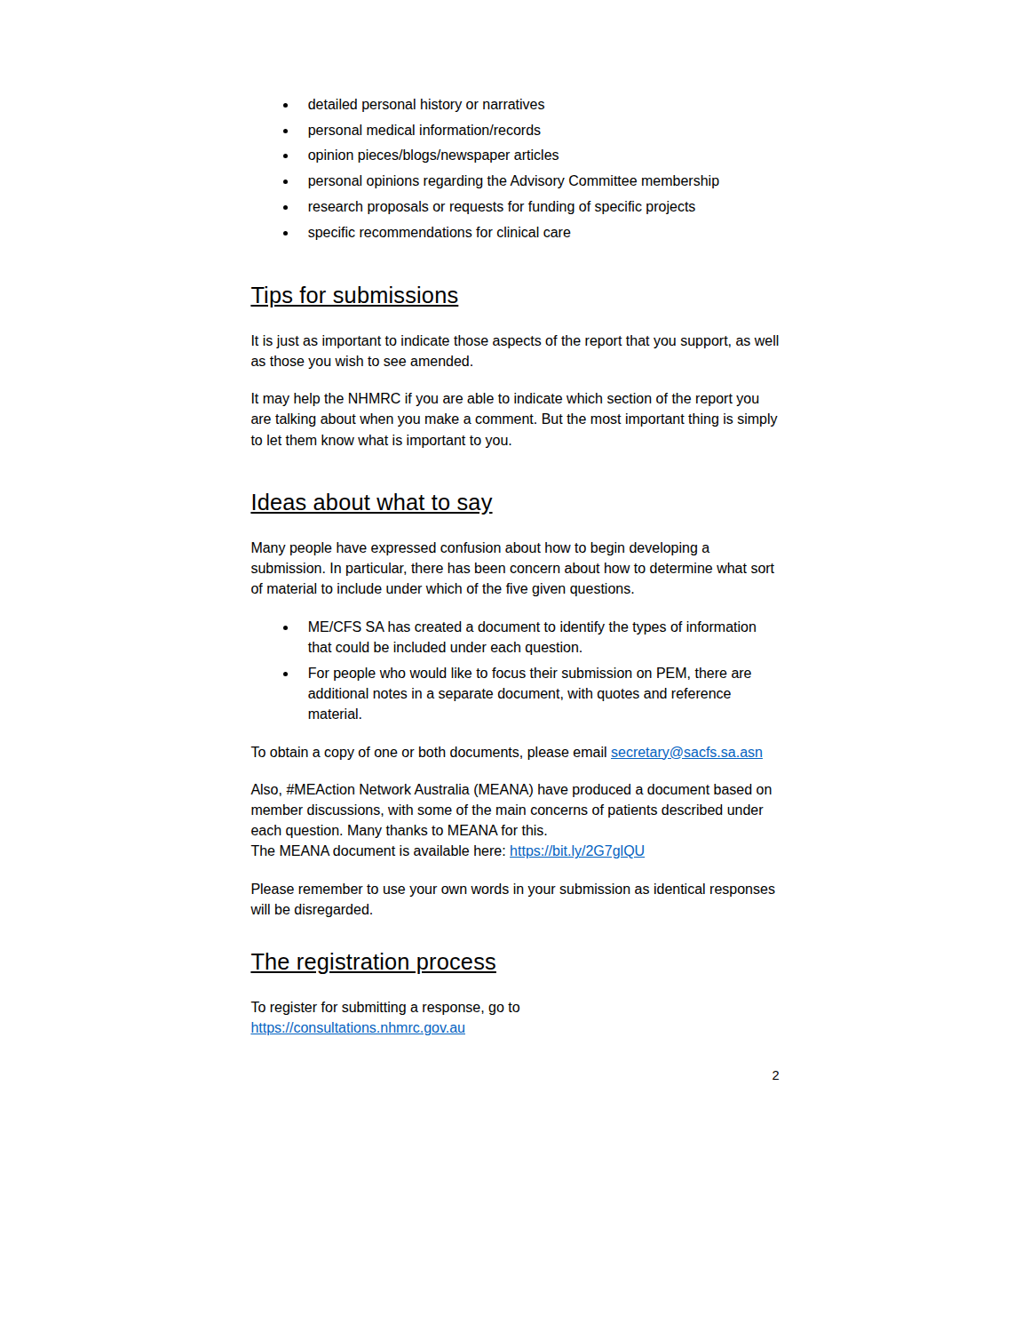detailed personal history or narratives
personal medical information/records
opinion pieces/blogs/newspaper articles
personal opinions regarding the Advisory Committee membership
research proposals or requests for funding of specific projects
specific recommendations for clinical care
Tips for submissions
It is just as important to indicate those aspects of the report that you support, as well as those you wish to see amended.
It may help the NHMRC if you are able to indicate which section of the report you are talking about when you make a comment. But the most important thing is simply to let them know what is important to you.
Ideas about what to say
Many people have expressed confusion about how to begin developing a submission. In particular, there has been concern about how to determine what sort of material to include under which of the five given questions.
ME/CFS SA has created a document to identify the types of information that could be included under each question.
For people who would like to focus their submission on PEM, there are additional notes in a separate document, with quotes and reference material.
To obtain a copy of one or both documents, please email secretary@sacfs.sa.asn
Also, #MEAction Network Australia (MEANA) have produced a document based on member discussions, with some of the main concerns of patients described under each question. Many thanks to MEANA for this.
The MEANA document is available here: https://bit.ly/2G7glQU
Please remember to use your own words in your submission as identical responses will be disregarded.
The registration process
To register for submitting a response, go to
https://consultations.nhmrc.gov.au
2